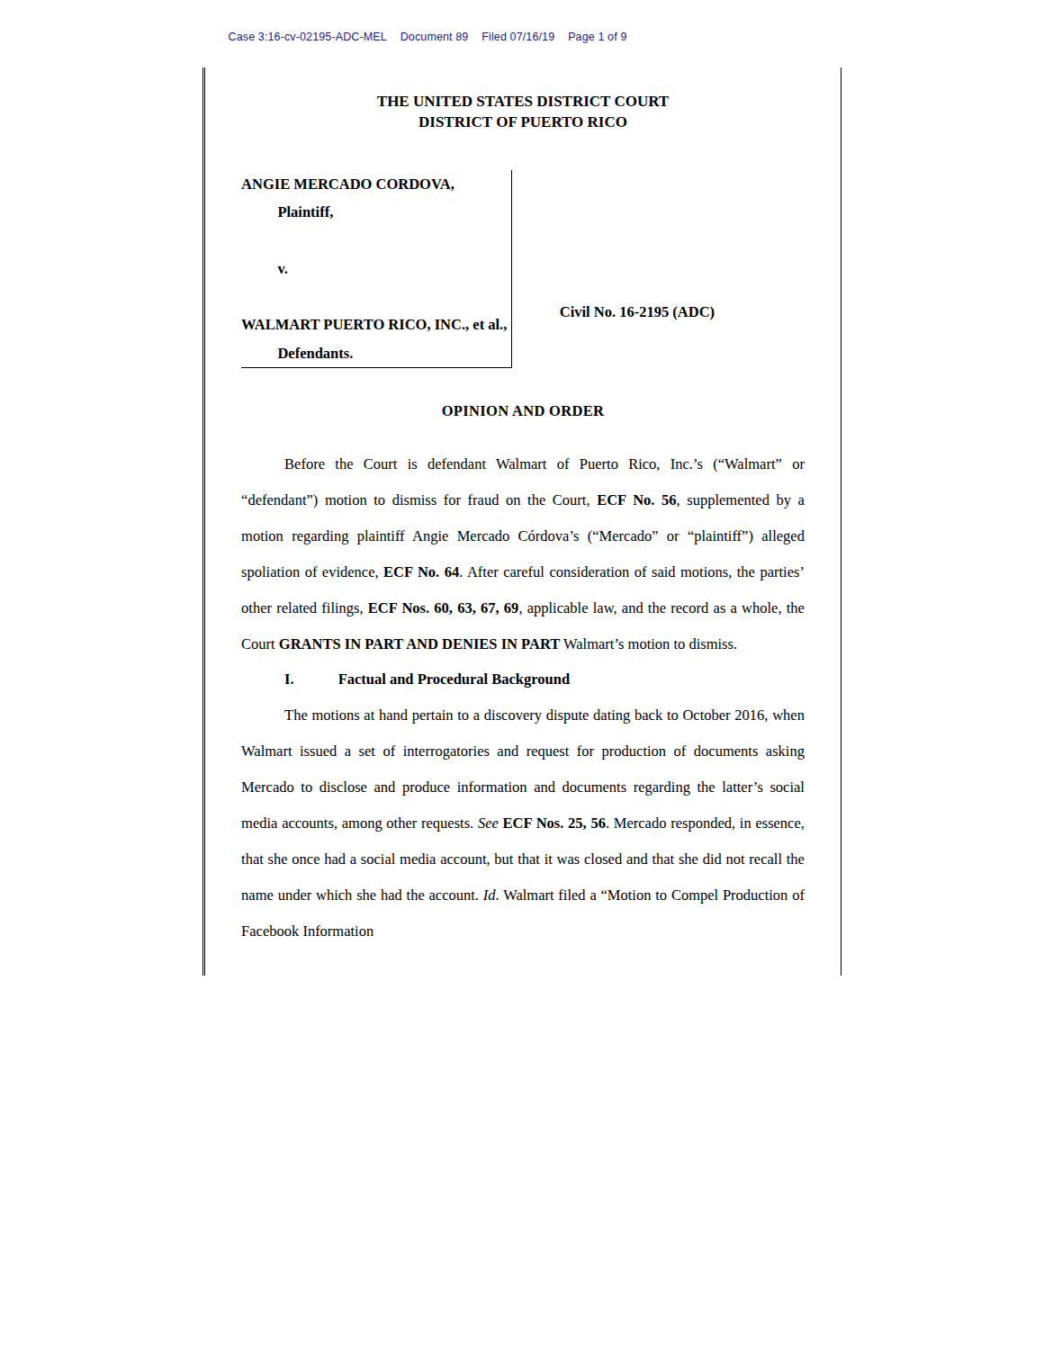Case 3:16-cv-02195-ADC-MEL Document 89 Filed 07/16/19 Page 1 of 9
THE UNITED STATES DISTRICT COURT
DISTRICT OF PUERTO RICO
| ANGIE MERCADO CORDOVA, Plaintiff, v. WALMART PUERTO RICO, INC., et al., Defendants. | Civil No. 16-2195 (ADC) |
OPINION AND ORDER
Before the Court is defendant Walmart of Puerto Rico, Inc.’s (“Walmart” or “defendant”) motion to dismiss for fraud on the Court, ECF No. 56, supplemented by a motion regarding plaintiff Angie Mercado Córdova’s (“Mercado” or “plaintiff”) alleged spoliation of evidence, ECF No. 64. After careful consideration of said motions, the parties’ other related filings, ECF Nos. 60, 63, 67, 69, applicable law, and the record as a whole, the Court GRANTS IN PART AND DENIES IN PART Walmart’s motion to dismiss.
I. Factual and Procedural Background
The motions at hand pertain to a discovery dispute dating back to October 2016, when Walmart issued a set of interrogatories and request for production of documents asking Mercado to disclose and produce information and documents regarding the latter’s social media accounts, among other requests. See ECF Nos. 25, 56. Mercado responded, in essence, that she once had a social media account, but that it was closed and that she did not recall the name under which she had the account. Id. Walmart filed a “Motion to Compel Production of Facebook Information